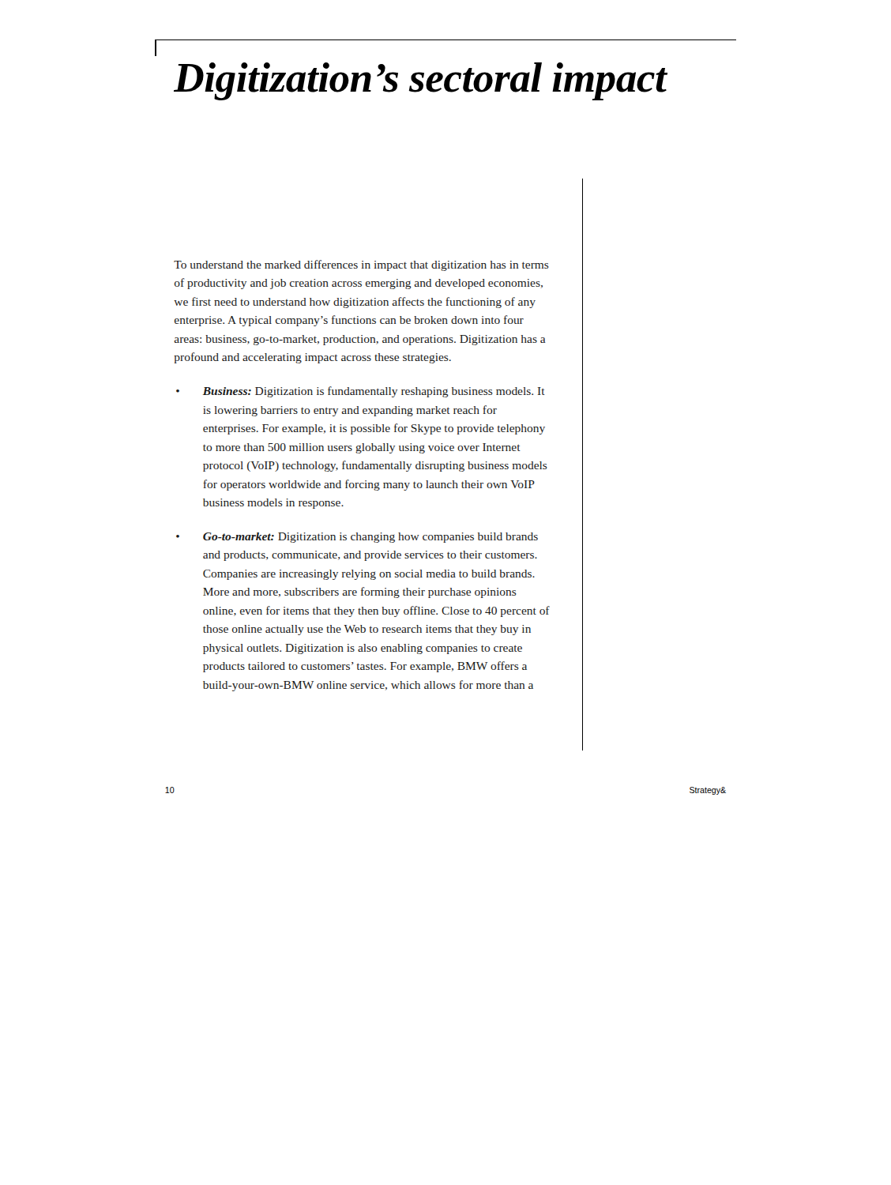Digitization’s sectoral impact
To understand the marked differences in impact that digitization has in terms of productivity and job creation across emerging and developed economies, we first need to understand how digitization affects the functioning of any enterprise. A typical company’s functions can be broken down into four areas: business, go-to-market, production, and operations. Digitization has a profound and accelerating impact across these strategies.
Business: Digitization is fundamentally reshaping business models. It is lowering barriers to entry and expanding market reach for enterprises. For example, it is possible for Skype to provide telephony to more than 500 million users globally using voice over Internet protocol (VoIP) technology, fundamentally disrupting business models for operators worldwide and forcing many to launch their own VoIP business models in response.
Go-to-market: Digitization is changing how companies build brands and products, communicate, and provide services to their customers. Companies are increasingly relying on social media to build brands. More and more, subscribers are forming their purchase opinions online, even for items that they then buy offline. Close to 40 percent of those online actually use the Web to research items that they buy in physical outlets. Digitization is also enabling companies to create products tailored to customers’ tastes. For example, BMW offers a build-your-own-BMW online service, which allows for more than a
10
Strategy&